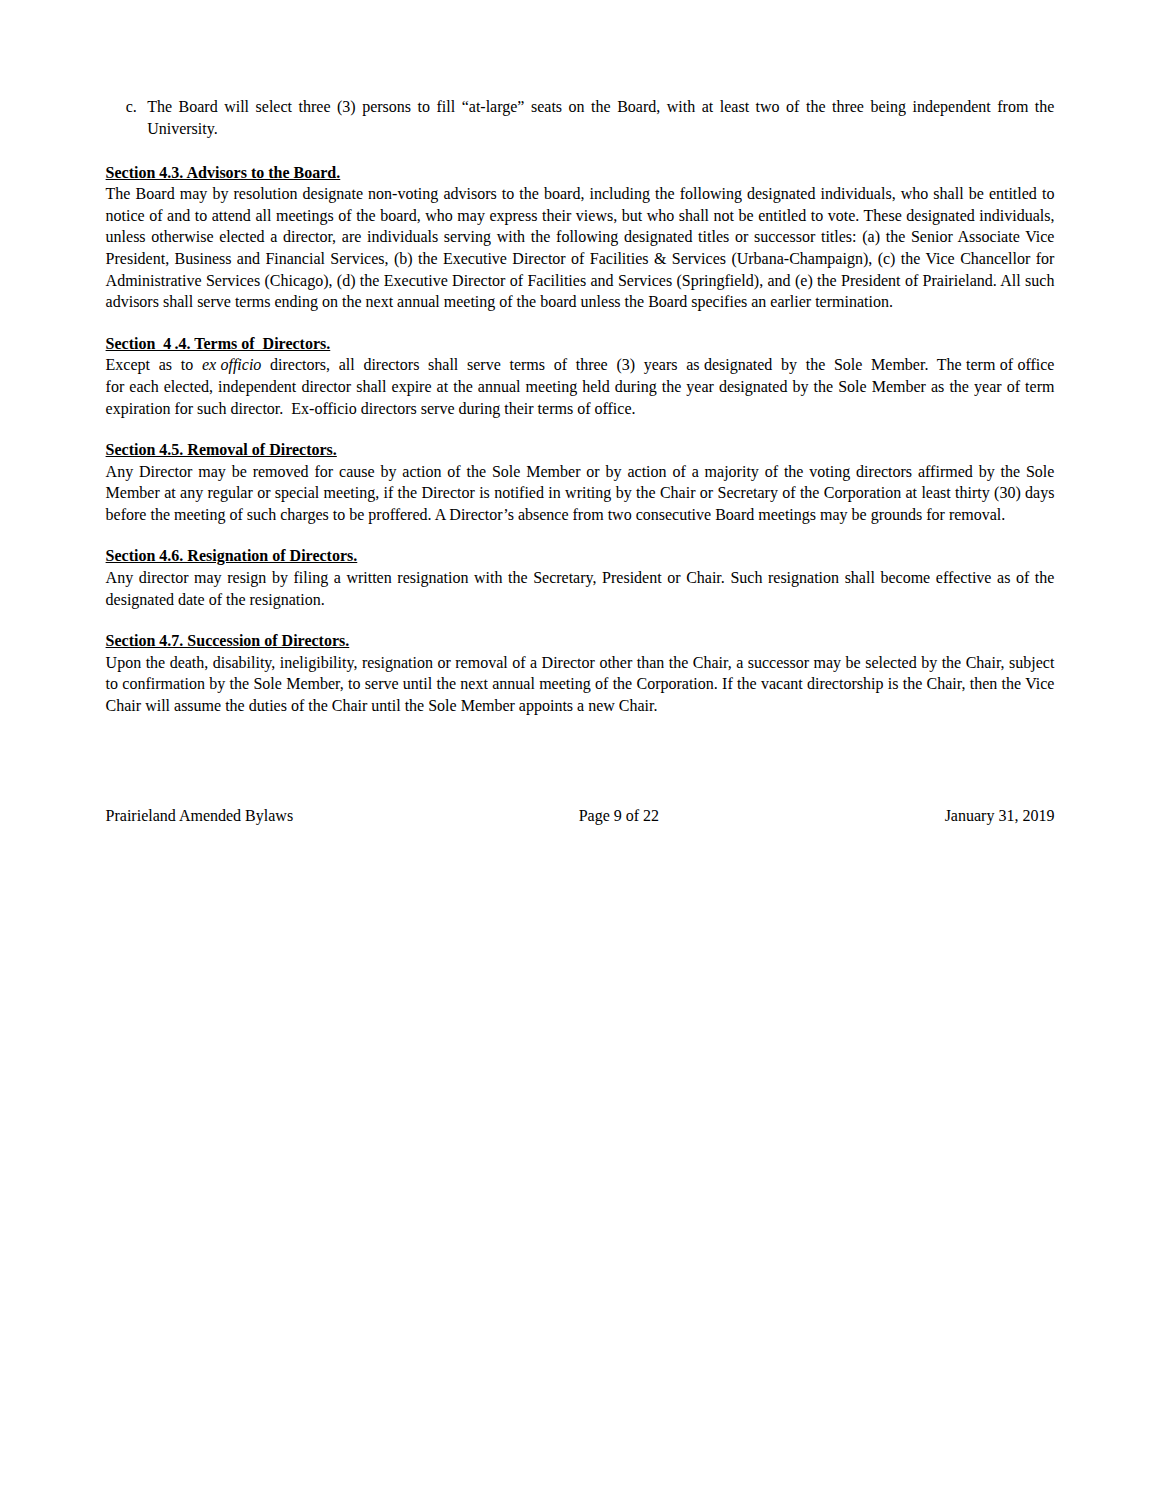The Board will select three (3) persons to fill “at-large” seats on the Board, with at least two of the three being independent from the University.
Section 4.3. Advisors to the Board.
The Board may by resolution designate non-voting advisors to the board, including the following designated individuals, who shall be entitled to notice of and to attend all meetings of the board, who may express their views, but who shall not be entitled to vote. These designated individuals, unless otherwise elected a director, are individuals serving with the following designated titles or successor titles: (a) the Senior Associate Vice President, Business and Financial Services, (b) the Executive Director of Facilities & Services (Urbana-Champaign), (c) the Vice Chancellor for Administrative Services (Chicago), (d) the Executive Director of Facilities and Services (Springfield), and (e) the President of Prairieland. All such advisors shall serve terms ending on the next annual meeting of the board unless the Board specifies an earlier termination.
Section 4 .4. Terms of Directors.
Except as to ex officio directors, all directors shall serve terms of three (3) years as designated by the Sole Member. The term of office for each elected, independent director shall expire at the annual meeting held during the year designated by the Sole Member as the year of term expiration for such director. Ex-officio directors serve during their terms of office.
Section 4.5. Removal of Directors.
Any Director may be removed for cause by action of the Sole Member or by action of a majority of the voting directors affirmed by the Sole Member at any regular or special meeting, if the Director is notified in writing by the Chair or Secretary of the Corporation at least thirty (30) days before the meeting of such charges to be proffered. A Director’s absence from two consecutive Board meetings may be grounds for removal.
Section 4.6. Resignation of Directors.
Any director may resign by filing a written resignation with the Secretary, President or Chair. Such resignation shall become effective as of the designated date of the resignation.
Section 4.7. Succession of Directors.
Upon the death, disability, ineligibility, resignation or removal of a Director other than the Chair, a successor may be selected by the Chair, subject to confirmation by the Sole Member, to serve until the next annual meeting of the Corporation. If the vacant directorship is the Chair, then the Vice Chair will assume the duties of the Chair until the Sole Member appoints a new Chair.
Prairieland Amended Bylaws Page 9 of 22 January 31, 2019